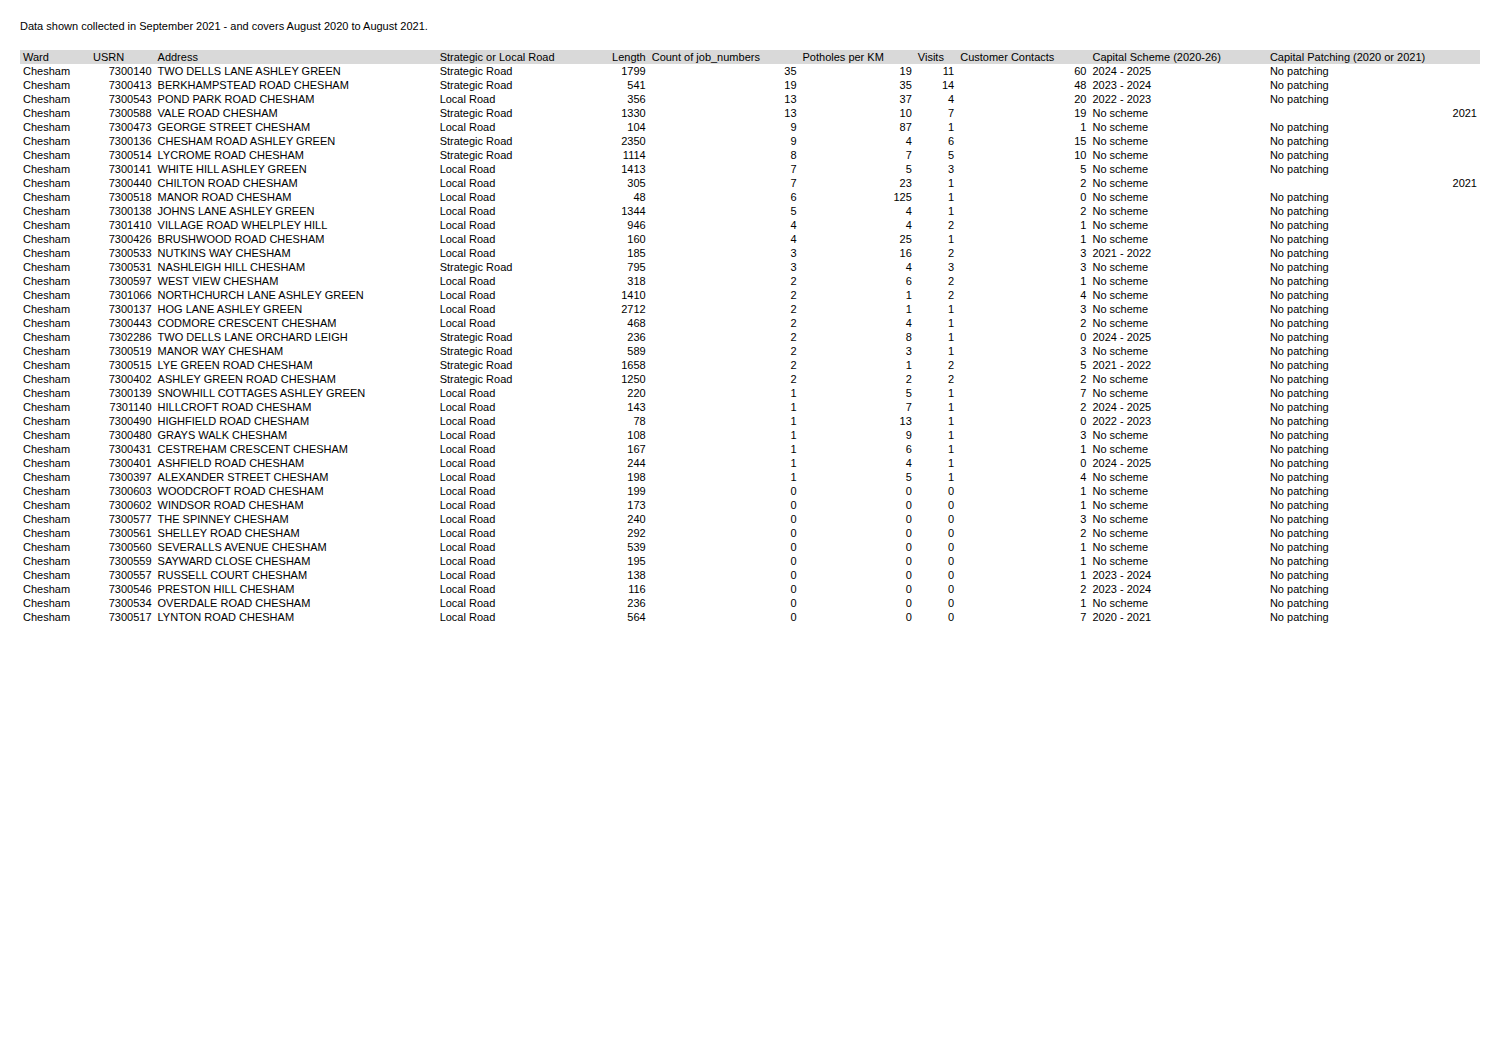Data shown collected in September 2021 - and covers August 2020 to August 2021.
| Ward | USRN | Address | Strategic or Local Road | Length | Count of job_numbers | Potholes per KM | Visits | Customer Contacts | Capital Scheme (2020-26) | Capital Patching (2020 or 2021) |
| --- | --- | --- | --- | --- | --- | --- | --- | --- | --- | --- |
| Chesham | 7300140 | TWO DELLS LANE ASHLEY GREEN | Strategic Road | 1799 | 35 | 19 | 11 | 60 | 2024 - 2025 | No patching |
| Chesham | 7300413 | BERKHAMPSTEAD ROAD CHESHAM | Strategic Road | 541 | 19 | 35 | 14 | 48 | 2023 - 2024 | No patching |
| Chesham | 7300543 | POND PARK ROAD CHESHAM | Local Road | 356 | 13 | 37 | 4 | 20 | 2022 - 2023 | No patching |
| Chesham | 7300588 | VALE ROAD CHESHAM | Strategic Road | 1330 | 13 | 10 | 7 | 19 | No scheme | 2021 |
| Chesham | 7300473 | GEORGE STREET CHESHAM | Local Road | 104 | 9 | 87 | 1 | 1 | No scheme | No patching |
| Chesham | 7300136 | CHESHAM ROAD ASHLEY GREEN | Strategic Road | 2350 | 9 | 4 | 6 | 15 | No scheme | No patching |
| Chesham | 7300514 | LYCROME ROAD CHESHAM | Strategic Road | 1114 | 8 | 7 | 5 | 10 | No scheme | No patching |
| Chesham | 7300141 | WHITE HILL ASHLEY GREEN | Local Road | 1413 | 7 | 5 | 3 | 5 | No scheme | No patching |
| Chesham | 7300440 | CHILTON ROAD CHESHAM | Local Road | 305 | 7 | 23 | 1 | 2 | No scheme | 2021 |
| Chesham | 7300518 | MANOR ROAD CHESHAM | Local Road | 48 | 6 | 125 | 1 | 0 | No scheme | No patching |
| Chesham | 7300138 | JOHNS LANE ASHLEY GREEN | Local Road | 1344 | 5 | 4 | 1 | 2 | No scheme | No patching |
| Chesham | 7301410 | VILLAGE ROAD WHELPLEY HILL | Local Road | 946 | 4 | 4 | 2 | 1 | No scheme | No patching |
| Chesham | 7300426 | BRUSHWOOD ROAD CHESHAM | Local Road | 160 | 4 | 25 | 1 | 1 | No scheme | No patching |
| Chesham | 7300533 | NUTKINS WAY CHESHAM | Local Road | 185 | 3 | 16 | 2 | 3 | 2021 - 2022 | No patching |
| Chesham | 7300531 | NASHLEIGH HILL CHESHAM | Strategic Road | 795 | 3 | 4 | 3 | 3 | No scheme | No patching |
| Chesham | 7300597 | WEST VIEW CHESHAM | Local Road | 318 | 2 | 6 | 2 | 1 | No scheme | No patching |
| Chesham | 7301066 | NORTHCHURCH LANE ASHLEY GREEN | Local Road | 1410 | 2 | 1 | 2 | 4 | No scheme | No patching |
| Chesham | 7300137 | HOG LANE ASHLEY GREEN | Local Road | 2712 | 2 | 1 | 1 | 3 | No scheme | No patching |
| Chesham | 7300443 | CODMORE CRESCENT CHESHAM | Local Road | 468 | 2 | 4 | 1 | 2 | No scheme | No patching |
| Chesham | 7302286 | TWO DELLS LANE ORCHARD LEIGH | Strategic Road | 236 | 2 | 8 | 1 | 0 | 2024 - 2025 | No patching |
| Chesham | 7300519 | MANOR WAY CHESHAM | Strategic Road | 589 | 2 | 3 | 1 | 3 | No scheme | No patching |
| Chesham | 7300515 | LYE GREEN ROAD CHESHAM | Strategic Road | 1658 | 2 | 1 | 2 | 5 | 2021 - 2022 | No patching |
| Chesham | 7300402 | ASHLEY GREEN ROAD CHESHAM | Strategic Road | 1250 | 2 | 2 | 2 | 2 | No scheme | No patching |
| Chesham | 7300139 | SNOWHILL COTTAGES ASHLEY GREEN | Local Road | 220 | 1 | 5 | 1 | 7 | No scheme | No patching |
| Chesham | 7301140 | HILLCROFT ROAD CHESHAM | Local Road | 143 | 1 | 7 | 1 | 2 | 2024 - 2025 | No patching |
| Chesham | 7300490 | HIGHFIELD ROAD CHESHAM | Local Road | 78 | 1 | 13 | 1 | 0 | 2022 - 2023 | No patching |
| Chesham | 7300480 | GRAYS WALK CHESHAM | Local Road | 108 | 1 | 9 | 1 | 3 | No scheme | No patching |
| Chesham | 7300431 | CESTREHAM CRESCENT CHESHAM | Local Road | 167 | 1 | 6 | 1 | 1 | No scheme | No patching |
| Chesham | 7300401 | ASHFIELD ROAD CHESHAM | Local Road | 244 | 1 | 4 | 1 | 0 | 2024 - 2025 | No patching |
| Chesham | 7300397 | ALEXANDER STREET CHESHAM | Local Road | 198 | 1 | 5 | 1 | 4 | No scheme | No patching |
| Chesham | 7300603 | WOODCROFT ROAD CHESHAM | Local Road | 199 | 0 | 0 | 0 | 1 | No scheme | No patching |
| Chesham | 7300602 | WINDSOR ROAD CHESHAM | Local Road | 173 | 0 | 0 | 0 | 1 | No scheme | No patching |
| Chesham | 7300577 | THE SPINNEY CHESHAM | Local Road | 240 | 0 | 0 | 0 | 3 | No scheme | No patching |
| Chesham | 7300561 | SHELLEY ROAD CHESHAM | Local Road | 292 | 0 | 0 | 0 | 2 | No scheme | No patching |
| Chesham | 7300560 | SEVERALLS AVENUE CHESHAM | Local Road | 539 | 0 | 0 | 0 | 1 | No scheme | No patching |
| Chesham | 7300559 | SAYWARD CLOSE CHESHAM | Local Road | 195 | 0 | 0 | 0 | 1 | No scheme | No patching |
| Chesham | 7300557 | RUSSELL COURT CHESHAM | Local Road | 138 | 0 | 0 | 0 | 1 | 2023 - 2024 | No patching |
| Chesham | 7300546 | PRESTON HILL CHESHAM | Local Road | 116 | 0 | 0 | 0 | 2 | 2023 - 2024 | No patching |
| Chesham | 7300534 | OVERDALE ROAD CHESHAM | Local Road | 236 | 0 | 0 | 0 | 1 | No scheme | No patching |
| Chesham | 7300517 | LYNTON ROAD CHESHAM | Local Road | 564 | 0 | 0 | 0 | 7 | 2020 - 2021 | No patching |